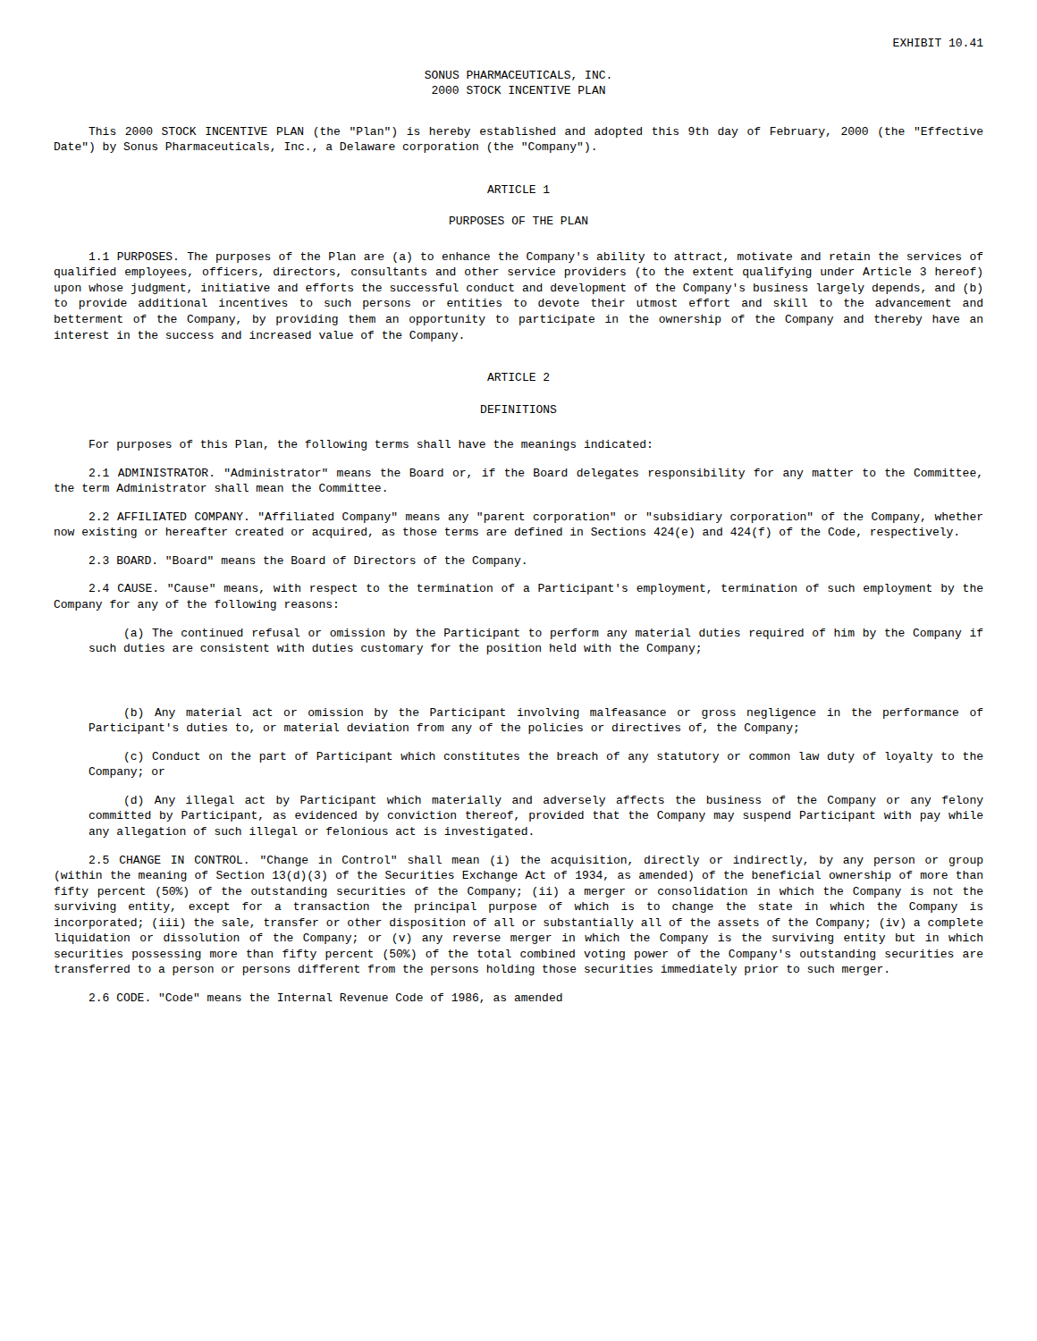EXHIBIT 10.41
SONUS PHARMACEUTICALS, INC.
2000 STOCK INCENTIVE PLAN
This 2000 STOCK INCENTIVE PLAN (the "Plan") is hereby established and adopted this 9th day of February, 2000 (the "Effective Date") by Sonus Pharmaceuticals, Inc., a Delaware corporation (the "Company").
ARTICLE 1
PURPOSES OF THE PLAN
1.1 PURPOSES. The purposes of the Plan are (a) to enhance the Company's ability to attract, motivate and retain the services of qualified employees, officers, directors, consultants and other service providers (to the extent qualifying under Article 3 hereof) upon whose judgment, initiative and efforts the successful conduct and development of the Company's business largely depends, and (b) to provide additional incentives to such persons or entities to devote their utmost effort and skill to the advancement and betterment of the Company, by providing them an opportunity to participate in the ownership of the Company and thereby have an interest in the success and increased value of the Company.
ARTICLE 2
DEFINITIONS
For purposes of this Plan, the following terms shall have the meanings indicated:
2.1 ADMINISTRATOR. "Administrator" means the Board or, if the Board delegates responsibility for any matter to the Committee, the term Administrator shall mean the Committee.
2.2 AFFILIATED COMPANY. "Affiliated Company" means any "parent corporation" or "subsidiary corporation" of the Company, whether now existing or hereafter created or acquired, as those terms are defined in Sections 424(e) and 424(f) of the Code, respectively.
2.3 BOARD. "Board" means the Board of Directors of the Company.
2.4 CAUSE. "Cause" means, with respect to the termination of a Participant's employment, termination of such employment by the Company for any of the following reasons:
(a) The continued refusal or omission by the Participant to perform any material duties required of him by the Company if such duties are consistent with duties customary for the position held with the Company;
(b) Any material act or omission by the Participant involving malfeasance or gross negligence in the performance of Participant's duties to, or material deviation from any of the policies or directives of, the Company;
(c) Conduct on the part of Participant which constitutes the breach of any statutory or common law duty of loyalty to the Company; or
(d) Any illegal act by Participant which materially and adversely affects the business of the Company or any felony committed by Participant, as evidenced by conviction thereof, provided that the Company may suspend Participant with pay while any allegation of such illegal or felonious act is investigated.
2.5 CHANGE IN CONTROL. "Change in Control" shall mean (i) the acquisition, directly or indirectly, by any person or group (within the meaning of Section 13(d)(3) of the Securities Exchange Act of 1934, as amended) of the beneficial ownership of more than fifty percent (50%) of the outstanding securities of the Company; (ii) a merger or consolidation in which the Company is not the surviving entity, except for a transaction the principal purpose of which is to change the state in which the Company is incorporated; (iii) the sale, transfer or other disposition of all or substantially all of the assets of the Company; (iv) a complete liquidation or dissolution of the Company; or (v) any reverse merger in which the Company is the surviving entity but in which securities possessing more than fifty percent (50%) of the total combined voting power of the Company's outstanding securities are transferred to a person or persons different from the persons holding those securities immediately prior to such merger.
2.6 CODE. "Code" means the Internal Revenue Code of 1986, as amended